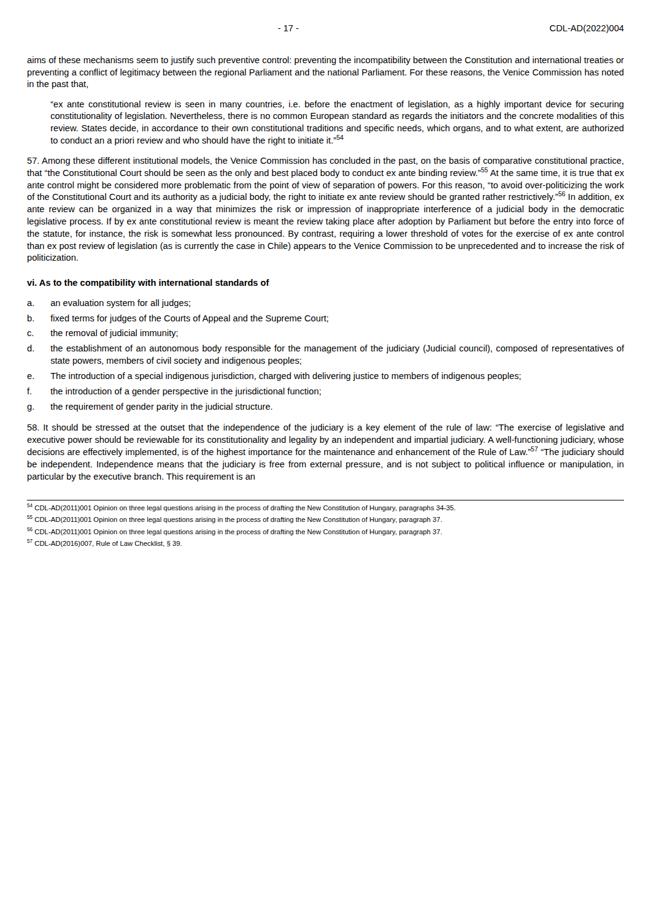- 17 - CDL-AD(2022)004
aims of these mechanisms seem to justify such preventive control: preventing the incompatibility between the Constitution and international treaties or preventing a conflict of legitimacy between the regional Parliament and the national Parliament. For these reasons, the Venice Commission has noted in the past that,
“ex ante constitutional review is seen in many countries, i.e. before the enactment of legislation, as a highly important device for securing constitutionality of legislation. Nevertheless, there is no common European standard as regards the initiators and the concrete modalities of this review. States decide, in accordance to their own constitutional traditions and specific needs, which organs, and to what extent, are authorized to conduct an a priori review and who should have the right to initiate it.”54
57. Among these different institutional models, the Venice Commission has concluded in the past, on the basis of comparative constitutional practice, that “the Constitutional Court should be seen as the only and best placed body to conduct ex ante binding review.”55 At the same time, it is true that ex ante control might be considered more problematic from the point of view of separation of powers. For this reason, “to avoid over-politicizing the work of the Constitutional Court and its authority as a judicial body, the right to initiate ex ante review should be granted rather restrictively.”56 In addition, ex ante review can be organized in a way that minimizes the risk or impression of inappropriate interference of a judicial body in the democratic legislative process. If by ex ante constitutional review is meant the review taking place after adoption by Parliament but before the entry into force of the statute, for instance, the risk is somewhat less pronounced. By contrast, requiring a lower threshold of votes for the exercise of ex ante control than ex post review of legislation (as is currently the case in Chile) appears to the Venice Commission to be unprecedented and to increase the risk of politicization.
vi. As to the compatibility with international standards of
a. an evaluation system for all judges;
b. fixed terms for judges of the Courts of Appeal and the Supreme Court;
c. the removal of judicial immunity;
d. the establishment of an autonomous body responsible for the management of the judiciary (Judicial council), composed of representatives of state powers, members of civil society and indigenous peoples;
e. The introduction of a special indigenous jurisdiction, charged with delivering justice to members of indigenous peoples;
f. the introduction of a gender perspective in the jurisdictional function;
g. the requirement of gender parity in the judicial structure.
58. It should be stressed at the outset that the independence of the judiciary is a key element of the rule of law: “The exercise of legislative and executive power should be reviewable for its constitutionality and legality by an independent and impartial judiciary. A well-functioning judiciary, whose decisions are effectively implemented, is of the highest importance for the maintenance and enhancement of the Rule of Law.”57 “The judiciary should be independent. Independence means that the judiciary is free from external pressure, and is not subject to political influence or manipulation, in particular by the executive branch. This requirement is an
54 CDL-AD(2011)001 Opinion on three legal questions arising in the process of drafting the New Constitution of Hungary, paragraphs 34-35.
55 CDL-AD(2011)001 Opinion on three legal questions arising in the process of drafting the New Constitution of Hungary, paragraph 37.
56 CDL-AD(2011)001 Opinion on three legal questions arising in the process of drafting the New Constitution of Hungary, paragraph 37.
57 CDL-AD(2016)007, Rule of Law Checklist, § 39.